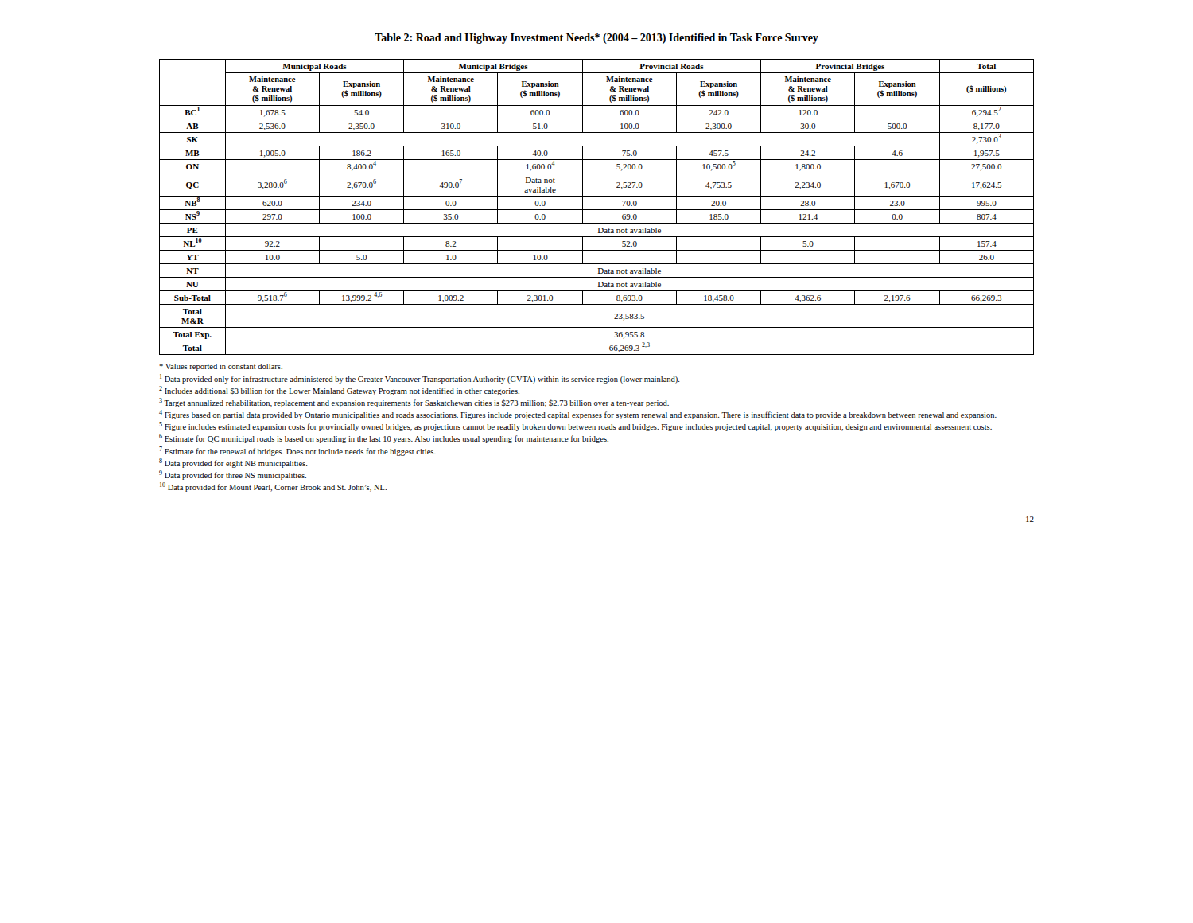Table 2: Road and Highway Investment Needs* (2004 – 2013) Identified in Task Force Survey
| | Municipal Roads | Municipal Bridges | Provincial Roads | Provincial Bridges | Total |
| --- | --- | --- | --- | --- | --- |
| Maintenance & Renewal ($ millions) | Expansion ($ millions) | Maintenance & Renewal ($ millions) | Expansion ($ millions) | Maintenance & Renewal ($ millions) | Expansion ($ millions) | Maintenance & Renewal ($ millions) | Expansion ($ millions) | ($ millions) |
| BC 1 | 1,678.5 | 54.0 | | 600.0 | 600.0 | 242.0 | 120.0 | | 6,294.5 2 |
| AB | 2,536.0 | 2,350.0 | 310.0 | 51.0 | 100.0 | 2,300.0 | 30.0 | 500.0 | 8,177.0 |
| SK | | 2,730.0 3 |
| MB | 1,005.0 | 186.2 | 165.0 | 40.0 | 75.0 | 457.5 | 24.2 | 4.6 | 1,957.5 |
| ON | | 8,400.0 4 | | 1,600.0 4 | 5,200.0 | 10,500.0 5 | 1,800.0 | | 27,500.0 |
| QC | 3,280.0 6 | 2,670.0 6 | 490.0 7 | Data not available | 2,527.0 | 4,753.5 | 2,234.0 | 1,670.0 | 17,624.5 |
| NB 8 | 620.0 | 234.0 | 0.0 | 0.0 | 70.0 | 20.0 | 28.0 | 23.0 | 995.0 |
| NS 9 | 297.0 | 100.0 | 35.0 | 0.0 | 69.0 | 185.0 | 121.4 | 0.0 | 807.4 |
| PE | Data not available |
| NL 10 | 92.2 | | 8.2 | | 52.0 | | 5.0 | | 157.4 |
| YT | 10.0 | 5.0 | 1.0 | 10.0 | | | | | 26.0 |
| NT | Data not available |
| NU | Data not available |
| Sub-Total | 9,518.7 6 | 13,999.2 4,6 | 1,009.2 | 2,301.0 | 8,693.0 | 18,458.0 | 4,362.6 | 2,197.6 | 66,269.3 |
| Total M&R | 23,583.5 |
| Total Exp. | 36,955.8 |
| Total | 66,269.3 2,3 |
* Values reported in constant dollars.
1 Data provided only for infrastructure administered by the Greater Vancouver Transportation Authority (GVTA) within its service region (lower mainland).
2 Includes additional $3 billion for the Lower Mainland Gateway Program not identified in other categories.
3 Target annualized rehabilitation, replacement and expansion requirements for Saskatchewan cities is $273 million; $2.73 billion over a ten-year period.
4 Figures based on partial data provided by Ontario municipalities and roads associations. Figures include projected capital expenses for system renewal and expansion. There is insufficient data to provide a breakdown between renewal and expansion.
5 Figure includes estimated expansion costs for provincially owned bridges, as projections cannot be readily broken down between roads and bridges. Figure includes projected capital, property acquisition, design and environmental assessment costs.
6 Estimate for QC municipal roads is based on spending in the last 10 years. Also includes usual spending for maintenance for bridges.
7 Estimate for the renewal of bridges. Does not include needs for the biggest cities.
8 Data provided for eight NB municipalities.
9 Data provided for three NS municipalities.
10 Data provided for Mount Pearl, Corner Brook and St. John’s, NL.
12